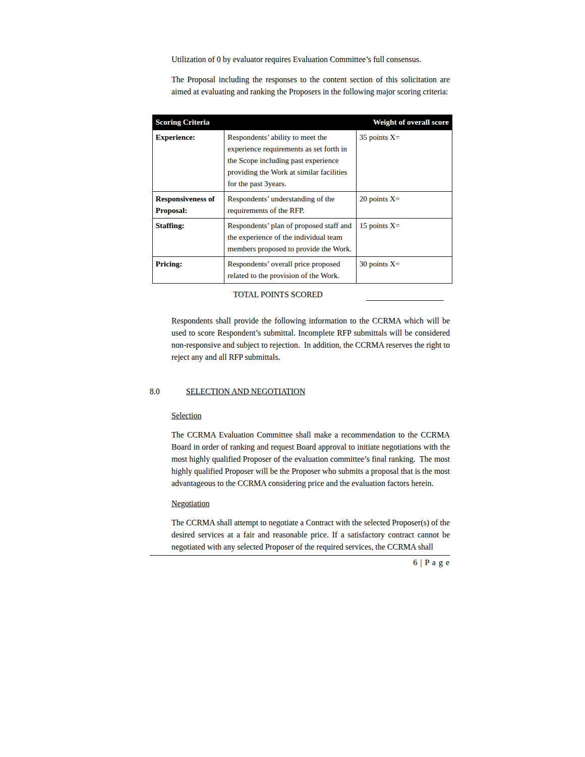Utilization of 0 by evaluator requires Evaluation Committee’s full consensus.
The Proposal including the responses to the content section of this solicitation are aimed at evaluating and ranking the Proposers in the following major scoring criteria:
| Scoring Criteria | Weight of overall score |
| --- | --- |
| Experience: | Respondents’ ability to meet the experience requirements as set forth in the Scope including past experience providing the Work at similar facilities for the past 3years. | 35 points X= |
| Responsiveness of Proposal: | Respondents’ understanding of the requirements of the RFP. | 20 points X= |
| Staffing: | Respondents’ plan of proposed staff and the experience of the individual team members proposed to provide the Work. | 15 points X= |
| Pricing: | Respondents’ overall price proposed related to the provision of the Work. | 30 points X= |
TOTAL POINTS SCORED
Respondents shall provide the following information to the CCRMA which will be used to score Respondent’s submittal. Incomplete RFP submittals will be considered non-responsive and subject to rejection. In addition, the CCRMA reserves the right to reject any and all RFP submittals.
8.0 SELECTION AND NEGOTIATION
Selection
The CCRMA Evaluation Committee shall make a recommendation to the CCRMA Board in order of ranking and request Board approval to initiate negotiations with the most highly qualified Proposer of the evaluation committee’s final ranking. The most highly qualified Proposer will be the Proposer who submits a proposal that is the most advantageous to the CCRMA considering price and the evaluation factors herein.
Negotiation
The CCRMA shall attempt to negotiate a Contract with the selected Proposer(s) of the desired services at a fair and reasonable price. If a satisfactory contract cannot be negotiated with any selected Proposer of the required services, the CCRMA shall
6 | P a g e